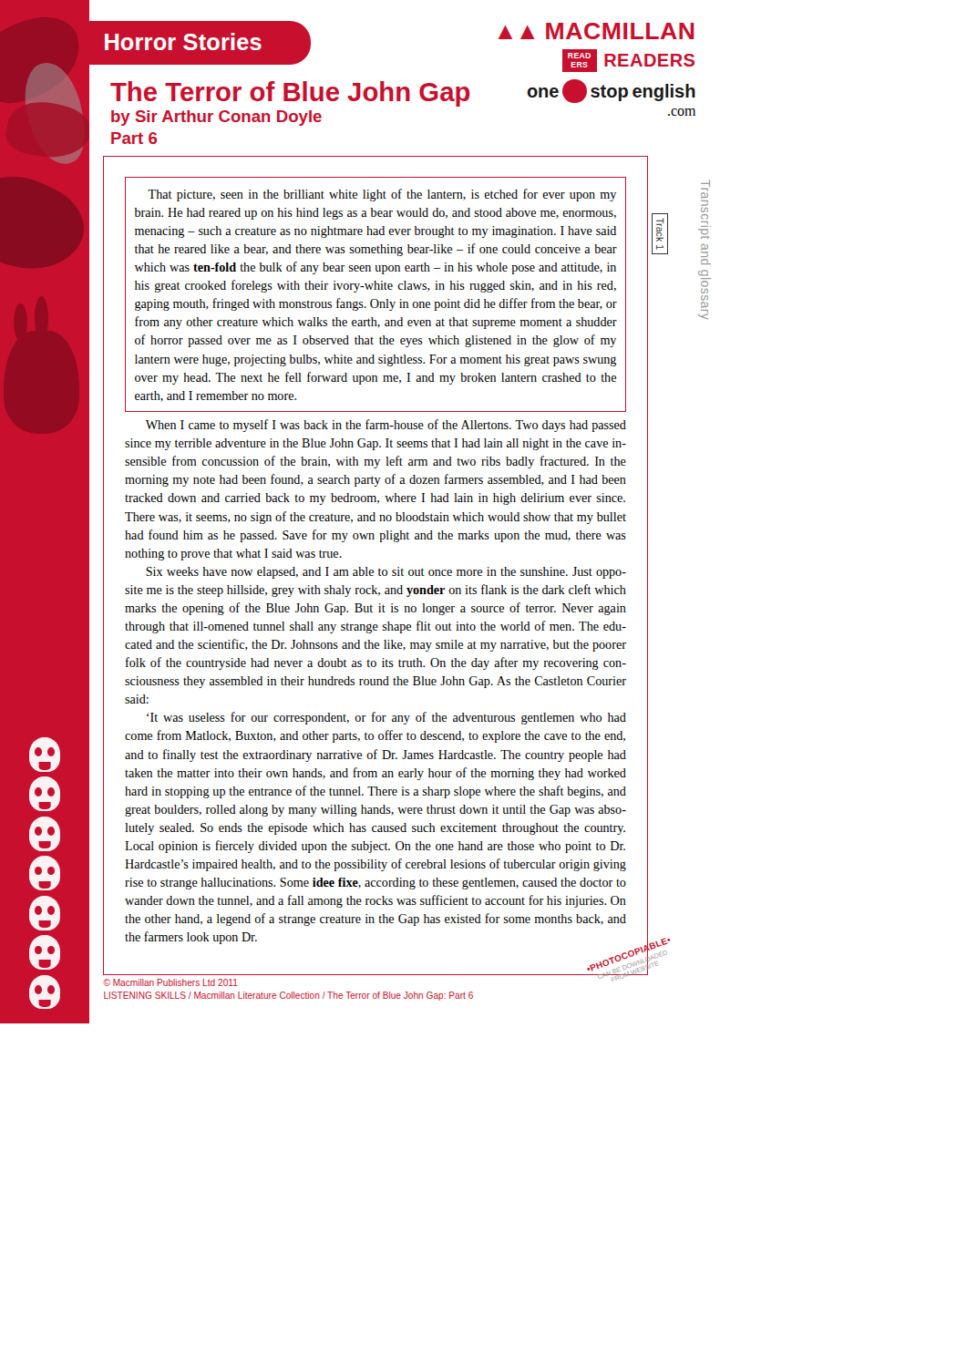Horror Stories
▲▲ MACMILLAN
READ
ERS READERS
one stop english
.com
The Terror of Blue John Gap
by Sir Arthur Conan Doyle
Part 6
Transcript and glossary
Track 1
That picture, seen in the brilliant white light of the lantern, is etched for ever upon my brain. He had reared up on his hind legs as a bear would do, and stood above me, enormous, menacing – such a creature as no nightmare had ever brought to my imagination. I have said that he reared like a bear, and there was something bear-like – if one could conceive a bear which was ten-fold the bulk of any bear seen upon earth – in his whole pose and attitude, in his great crooked forelegs with their ivory-white claws, in his rugged skin, and in his red, gaping mouth, fringed with monstrous fangs. Only in one point did he differ from the bear, or from any other creature which walks the earth, and even at that supreme moment a shudder of horror passed over me as I observed that the eyes which glistened in the glow of my lantern were huge, projecting bulbs, white and sightless. For a moment his great paws swung over my head. The next he fell forward upon me, I and my broken lantern crashed to the earth, and I remember no more.
When I came to myself I was back in the farm-house of the Allertons. Two days had passed since my terrible adventure in the Blue John Gap. It seems that I had lain all night in the cave insensible from concussion of the brain, with my left arm and two ribs badly fractured. In the morning my note had been found, a search party of a dozen farmers assembled, and I had been tracked down and carried back to my bedroom, where I had lain in high delirium ever since. There was, it seems, no sign of the creature, and no bloodstain which would show that my bullet had found him as he passed. Save for my own plight and the marks upon the mud, there was nothing to prove that what I said was true.
Six weeks have now elapsed, and I am able to sit out once more in the sunshine. Just opposite me is the steep hillside, grey with shaly rock, and yonder on its flank is the dark cleft which marks the opening of the Blue John Gap. But it is no longer a source of terror. Never again through that ill-omened tunnel shall any strange shape flit out into the world of men. The educated and the scientific, the Dr. Johnsons and the like, may smile at my narrative, but the poorer folk of the countryside had never a doubt as to its truth. On the day after my recovering consciousness they assembled in their hundreds round the Blue John Gap. As the Castleton Courier said:
‘It was useless for our correspondent, or for any of the adventurous gentlemen who had come from Matlock, Buxton, and other parts, to offer to descend, to explore the cave to the end, and to finally test the extraordinary narrative of Dr. James Hardcastle. The country people had taken the matter into their own hands, and from an early hour of the morning they had worked hard in stopping up the entrance of the tunnel. There is a sharp slope where the shaft begins, and great boulders, rolled along by many willing hands, were thrust down it until the Gap was absolutely sealed. So ends the episode which has caused such excitement throughout the country. Local opinion is fiercely divided upon the subject. On the one hand are those who point to Dr. Hardcastle’s impaired health, and to the possibility of cerebral lesions of tubercular origin giving rise to strange hallucinations. Some idee fixe, according to these gentlemen, caused the doctor to wander down the tunnel, and a fall among the rocks was sufficient to account for his injuries. On the other hand, a legend of a strange creature in the Gap has existed for some months back, and the farmers look upon Dr.
© Macmillan Publishers Ltd 2011
LISTENING SKILLS / Macmillan Literature Collection / The Terror of Blue John Gap: Part 6
•PHOTOCOPIABLE•
CAN BE DOWNLOADED
FROM WEBSITE